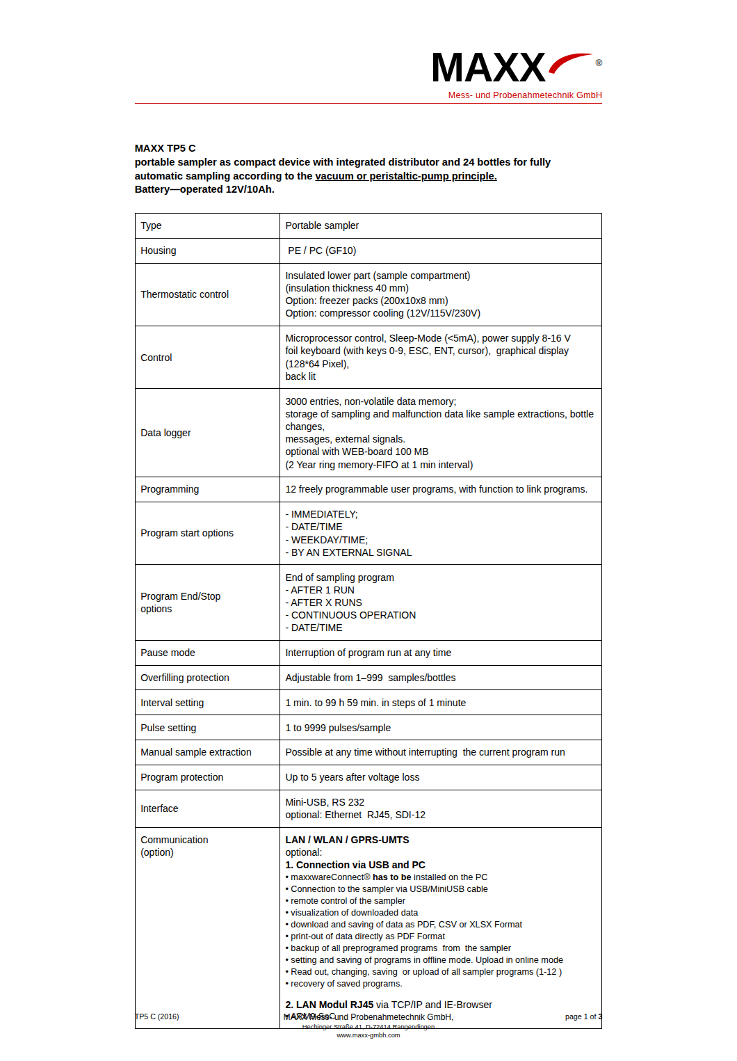MAXX ®
Mess- und Probenahmetechnik GmbH
MAXX TP5 C
portable sampler as compact device with integrated distributor and 24 bottles for fully
automatic sampling according to the vacuum or peristaltic-pump principle.
Battery—operated 12V/10Ah.
| Type | Portable sampler |
| Housing | PE / PC (GF10) |
| Thermostatic control | Insulated lower part (sample compartment) (insulation thickness 40 mm) Option: freezer packs (200x10x8 mm) Option: compressor cooling (12V/115V/230V) |
| Control | Microprocessor control, Sleep-Mode (<5mA), power supply 8-16 V foil keyboard (with keys 0-9, ESC, ENT, cursor), graphical display (128*64 Pixel), back lit |
| Data logger | 3000 entries, non-volatile data memory; storage of sampling and malfunction data like sample extractions, bottle changes, messages, external signals. optional with WEB-board 100 MB (2 Year ring memory-FIFO at 1 min interval) |
| Programming | 12 freely programmable user programs, with function to link programs. |
| Program start options | - IMMEDIATELY; - DATE/TIME - WEEKDAY/TIME; - BY AN EXTERNAL SIGNAL |
| Program End/Stop options | End of sampling program - AFTER 1 RUN - AFTER X RUNS - CONTINUOUS OPERATION - DATE/TIME |
| Pause mode | Interruption of program run at any time |
| Overfilling protection | Adjustable from 1–999 samples/bottles |
| Interval setting | 1 min. to 99 h 59 min. in steps of 1 minute |
| Pulse setting | 1 to 9999 pulses/sample |
| Manual sample extraction | Possible at any time without interrupting the current program run |
| Program protection | Up to 5 years after voltage loss |
| Interface | Mini-USB, RS 232 optional: Ethernet RJ45, SDI-12 |
| Communication (option) | LAN / WLAN / GPRS-UMTS optional: 1. Connection via USB and PC maxxwareConnect® has to be installed on the PC Connection to the sampler via USB/MiniUSB cable remote control of the sampler visualization of downloaded data download and saving of data as PDF, CSV or XLSX Format print-out of data directly as PDF Format backup of all preprogramed programs from the sampler setting and saving of programs in offline mode. Upload in online mode Read out, changing, saving or upload of all sampler programs (1-12 ) recovery of saved programs. 2. LAN Modul RJ45 via TCP/IP and IE-Browser ARM9-SoC |
TP5 C (2016)
MAXX Mess- und Probenahmetechnik GmbH,
Hechinger Straße 41, D-72414 Rangendingen
www.maxx-gmbh.com
page 1 of 3